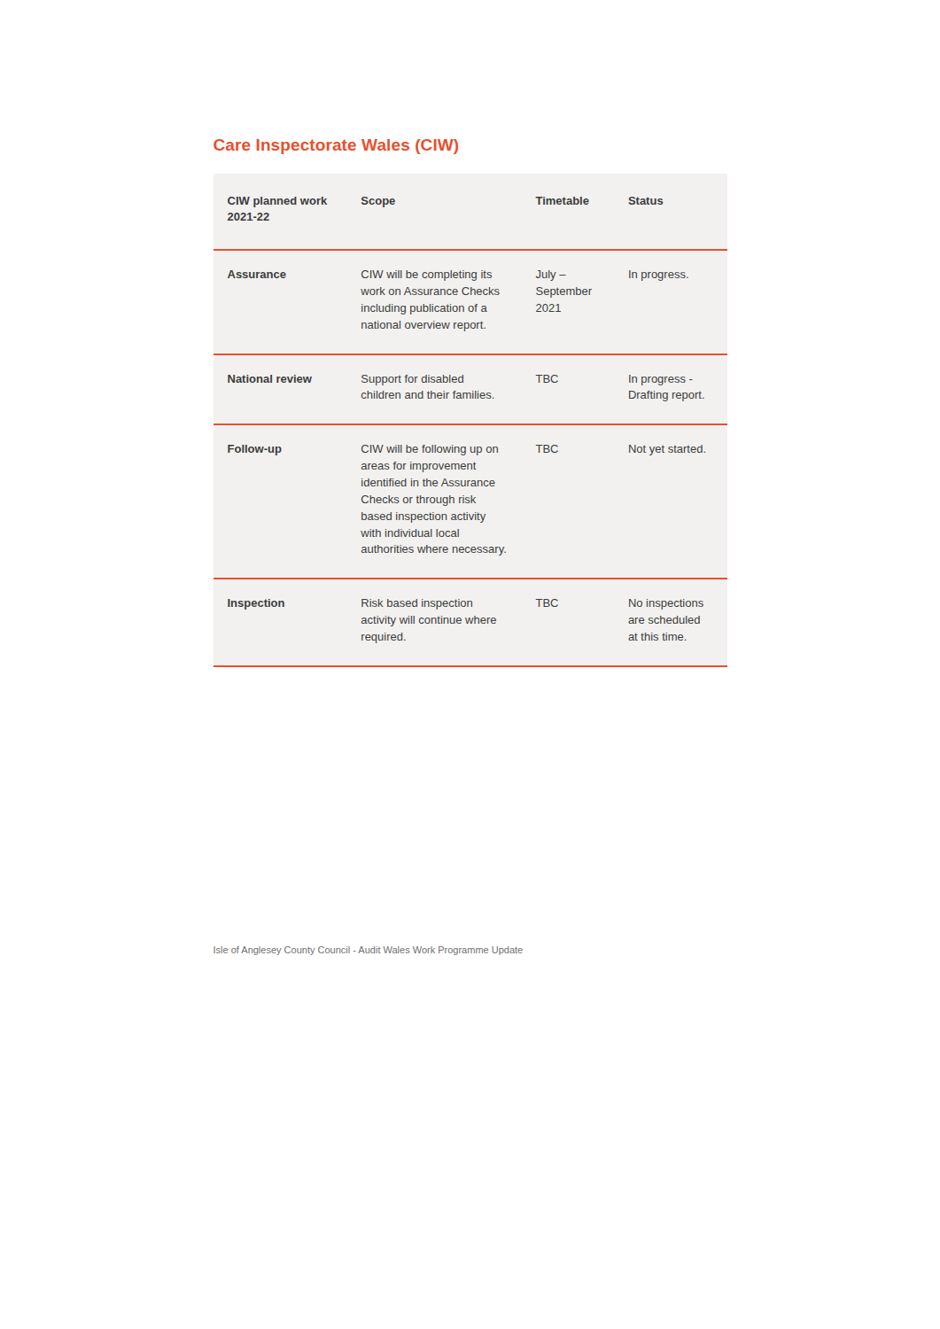Care Inspectorate Wales (CIW)
| CIW planned work 2021-22 | Scope | Timetable | Status |
| --- | --- | --- | --- |
| Assurance | CIW will be completing its work on Assurance Checks including publication of a national overview report. | July – September 2021 | In progress. |
| National review | Support for disabled children and their families. | TBC | In progress - Drafting report. |
| Follow-up | CIW will be following up on areas for improvement identified in the Assurance Checks or through risk based inspection activity with individual local authorities where necessary. | TBC | Not yet started. |
| Inspection | Risk based inspection activity will continue where required. | TBC | No inspections are scheduled at this time. |
Isle of Anglesey County Council - Audit Wales Work Programme Update